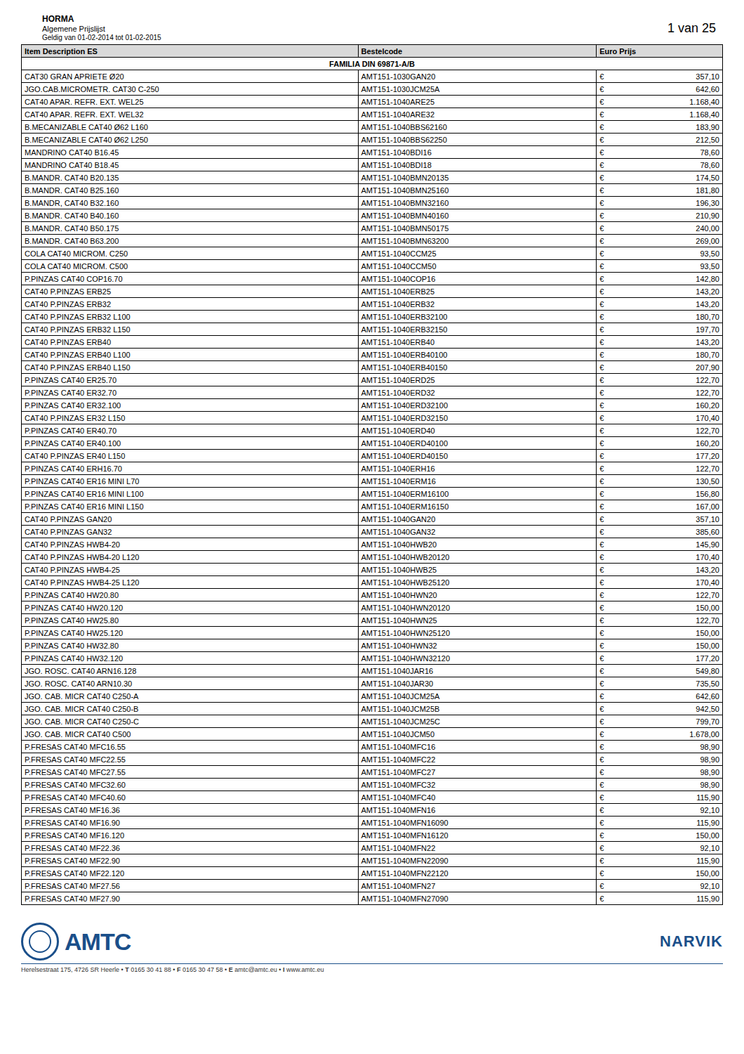1 van 25
HORMA
Algemene Prijslijst
Geldig van 01-02-2014 tot 01-02-2015
| Item Description ES | Bestelcode | Euro Prijs |
| --- | --- | --- |
| FAMILIA DIN 69871-A/B |
| CAT30 GRAN APRIETE Ø20 | AMT151-1030GAN20 | € 357,10 |
| JGO.CAB.MICROMETR. CAT30 C-250 | AMT151-1030JCM25A | € 642,60 |
| CAT40 APAR. REFR. EXT. WEL25 | AMT151-1040ARE25 | € 1.168,40 |
| CAT40 APAR. REFR. EXT. WEL32 | AMT151-1040ARE32 | € 1.168,40 |
| B.MECANIZABLE CAT40 Ø62 L160 | AMT151-1040BBS62160 | € 183,90 |
| B.MECANIZABLE CAT40 Ø62 L250 | AMT151-1040BBS62250 | € 212,50 |
| MANDRINO CAT40 B16.45 | AMT151-1040BDI16 | € 78,60 |
| MANDRINO CAT40 B18.45 | AMT151-1040BDI18 | € 78,60 |
| B.MANDR. CAT40 B20.135 | AMT151-1040BMN20135 | € 174,50 |
| B.MANDR. CAT40 B25.160 | AMT151-1040BMN25160 | € 181,80 |
| B.MANDR, CAT40 B32.160 | AMT151-1040BMN32160 | € 196,30 |
| B.MANDR. CAT40 B40.160 | AMT151-1040BMN40160 | € 210,90 |
| B.MANDR. CAT40 B50.175 | AMT151-1040BMN50175 | € 240,00 |
| B.MANDR. CAT40 B63.200 | AMT151-1040BMN63200 | € 269,00 |
| COLA CAT40 MICROM. C250 | AMT151-1040CCM25 | € 93,50 |
| COLA CAT40 MICROM. C500 | AMT151-1040CCM50 | € 93,50 |
| P.PINZAS CAT40 COP16.70 | AMT151-1040COP16 | € 142,80 |
| CAT40 P.PINZAS ERB25 | AMT151-1040ERB25 | € 143,20 |
| CAT40 P.PINZAS ERB32 | AMT151-1040ERB32 | € 143,20 |
| CAT40 P.PINZAS ERB32 L100 | AMT151-1040ERB32100 | € 180,70 |
| CAT40 P.PINZAS ERB32 L150 | AMT151-1040ERB32150 | € 197,70 |
| CAT40 P.PINZAS ERB40 | AMT151-1040ERB40 | € 143,20 |
| CAT40 P.PINZAS ERB40 L100 | AMT151-1040ERB40100 | € 180,70 |
| CAT40 P.PINZAS ERB40 L150 | AMT151-1040ERB40150 | € 207,90 |
| P.PINZAS CAT40 ER25.70 | AMT151-1040ERD25 | € 122,70 |
| P.PINZAS CAT40 ER32.70 | AMT151-1040ERD32 | € 122,70 |
| P.PINZAS CAT40 ER32.100 | AMT151-1040ERD32100 | € 160,20 |
| CAT40 P.PINZAS ER32 L150 | AMT151-1040ERD32150 | € 170,40 |
| P.PINZAS CAT40 ER40.70 | AMT151-1040ERD40 | € 122,70 |
| P.PINZAS CAT40 ER40.100 | AMT151-1040ERD40100 | € 160,20 |
| CAT40 P.PINZAS ER40 L150 | AMT151-1040ERD40150 | € 177,20 |
| P.PINZAS CAT40 ERH16.70 | AMT151-1040ERH16 | € 122,70 |
| P.PINZAS CAT40 ER16 MINI L70 | AMT151-1040ERM16 | € 130,50 |
| P.PINZAS CAT40 ER16 MINI L100 | AMT151-1040ERM16100 | € 156,80 |
| P.PINZAS CAT40 ER16 MINI L150 | AMT151-1040ERM16150 | € 167,00 |
| CAT40 P.PINZAS GAN20 | AMT151-1040GAN20 | € 357,10 |
| CAT40 P.PINZAS GAN32 | AMT151-1040GAN32 | € 385,60 |
| CAT40 P.PINZAS HWB4-20 | AMT151-1040HWB20 | € 145,90 |
| CAT40 P.PINZAS HWB4-20 L120 | AMT151-1040HWB20120 | € 170,40 |
| CAT40 P.PINZAS HWB4-25 | AMT151-1040HWB25 | € 143,20 |
| CAT40 P.PINZAS HWB4-25 L120 | AMT151-1040HWB25120 | € 170,40 |
| P.PINZAS CAT40 HW20.80 | AMT151-1040HWN20 | € 122,70 |
| P.PINZAS CAT40 HW20.120 | AMT151-1040HWN20120 | € 150,00 |
| P.PINZAS CAT40 HW25.80 | AMT151-1040HWN25 | € 122,70 |
| P.PINZAS CAT40 HW25.120 | AMT151-1040HWN25120 | € 150,00 |
| P.PINZAS CAT40 HW32.80 | AMT151-1040HWN32 | € 150,00 |
| P.PINZAS CAT40 HW32.120 | AMT151-1040HWN32120 | € 177,20 |
| JGO. ROSC. CAT40 ARN16.128 | AMT151-1040JAR16 | € 549,80 |
| JGO. ROSC. CAT40 ARN10.30 | AMT151-1040JAR30 | € 735,50 |
| JGO. CAB. MICR CAT40 C250-A | AMT151-1040JCM25A | € 642,60 |
| JGO. CAB. MICR CAT40 C250-B | AMT151-1040JCM25B | € 942,50 |
| JGO. CAB. MICR CAT40 C250-C | AMT151-1040JCM25C | € 799,70 |
| JGO. CAB. MICR CAT40 C500 | AMT151-1040JCM50 | € 1.678,00 |
| P.FRESAS CAT40 MFC16.55 | AMT151-1040MFC16 | € 98,90 |
| P.FRESAS CAT40 MFC22.55 | AMT151-1040MFC22 | € 98,90 |
| P.FRESAS CAT40 MFC27.55 | AMT151-1040MFC27 | € 98,90 |
| P.FRESAS CAT40 MFC32.60 | AMT151-1040MFC32 | € 98,90 |
| P.FRESAS CAT40 MFC40.60 | AMT151-1040MFC40 | € 115,90 |
| P.FRESAS CAT40 MF16.36 | AMT151-1040MFN16 | € 92,10 |
| P.FRESAS CAT40 MF16.90 | AMT151-1040MFN16090 | € 115,90 |
| P.FRESAS CAT40 MF16.120 | AMT151-1040MFN16120 | € 150,00 |
| P.FRESAS CAT40 MF22.36 | AMT151-1040MFN22 | € 92,10 |
| P.FRESAS CAT40 MF22.90 | AMT151-1040MFN22090 | € 115,90 |
| P.FRESAS CAT40 MF22.120 | AMT151-1040MFN22120 | € 150,00 |
| P.FRESAS CAT40 MF27.56 | AMT151-1040MFN27 | € 92,10 |
| P.FRESAS CAT40 MF27.90 | AMT151-1040MFN27090 | € 115,90 |
AMTC
NARVIK
Herelsestraat 175, 4726 SR Heerle • T 0165 30 41 88 • F 0165 30 47 58 • E amtc@amtc.eu • I www.amtc.eu